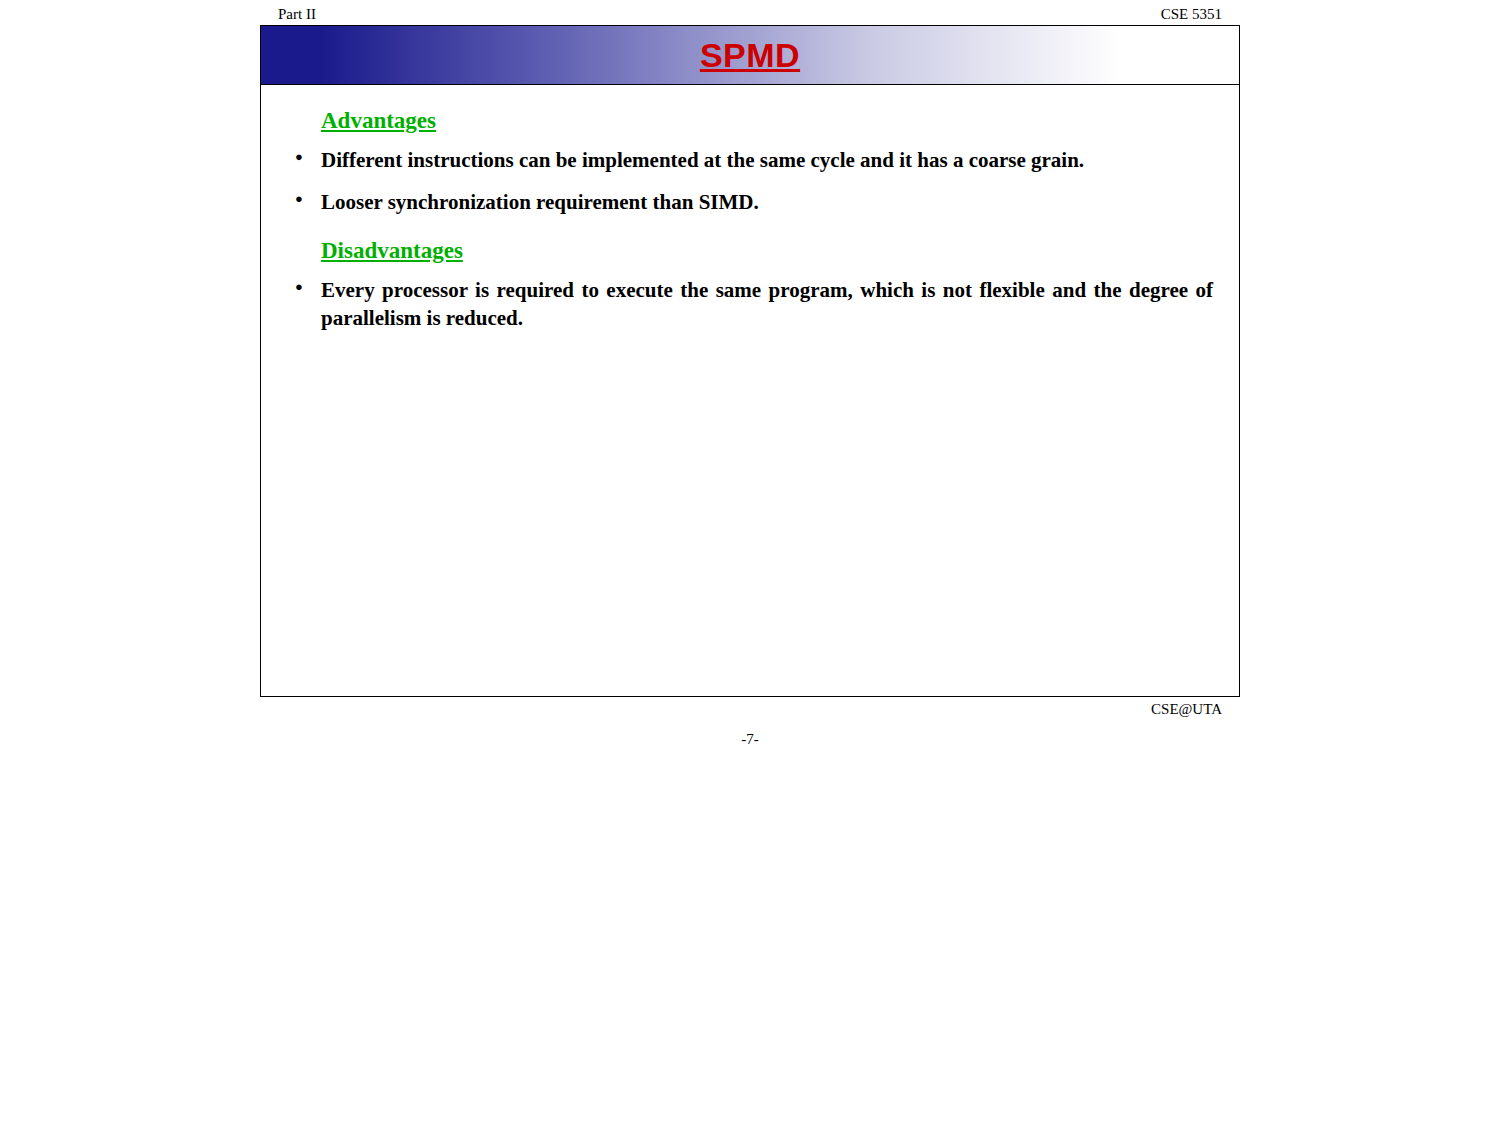Part II CSE 5351
SPMD
Advantages
Different instructions can be implemented at the same cycle and it has a coarse grain.
Looser synchronization requirement than SIMD.
Disadvantages
Every processor is required to execute the same program, which is not flexible and the degree of parallelism is reduced.
CSE@UTA
-7-